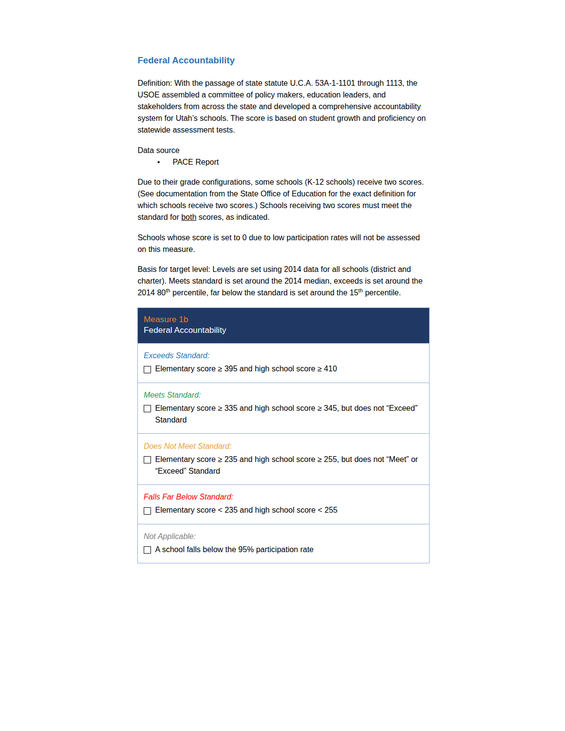Federal Accountability
Definition: With the passage of state statute U.C.A. 53A-1-1101 through 1113, the USOE assembled a committee of policy makers, education leaders, and stakeholders from across the state and developed a comprehensive accountability system for Utah’s schools. The score is based on student growth and proficiency on statewide assessment tests.
Data source
PACE Report
Due to their grade configurations, some schools (K-12 schools) receive two scores. (See documentation from the State Office of Education for the exact definition for which schools receive two scores.) Schools receiving two scores must meet the standard for both scores, as indicated.
Schools whose score is set to 0 due to low participation rates will not be assessed on this measure.
Basis for target level: Levels are set using 2014 data for all schools (district and charter). Meets standard is set around the 2014 median, exceeds is set around the 2014 80th percentile, far below the standard is set around the 15th percentile.
| Measure 1b Federal Accountability |
| Exceeds Standard: Elementary score ≥ 395 and high school score ≥ 410 |
| Meets Standard: Elementary score ≥ 335 and high school score ≥ 345, but does not “Exceed” Standard |
| Does Not Meet Standard: Elementary score ≥ 235 and high school score ≥ 255, but does not “Meet” or “Exceed” Standard |
| Falls Far Below Standard: Elementary score < 235 and high school score < 255 |
| Not Applicable: A school falls below the 95% participation rate |